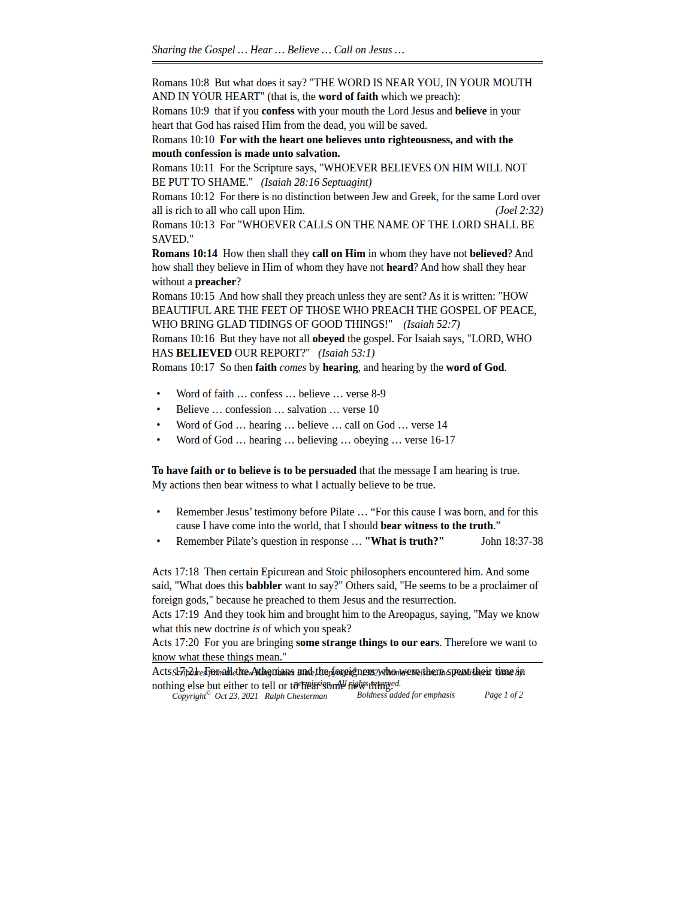Sharing the Gospel … Hear … Believe … Call on Jesus …
Romans 10:8 But what does it say? "THE WORD IS NEAR YOU, IN YOUR MOUTH AND IN YOUR HEART" (that is, the word of faith which we preach):
Romans 10:9 that if you confess with your mouth the Lord Jesus and believe in your heart that God has raised Him from the dead, you will be saved.
Romans 10:10 For with the heart one believes unto righteousness, and with the mouth confession is made unto salvation.
Romans 10:11 For the Scripture says, "WHOEVER BELIEVES ON HIM WILL NOT BE PUT TO SHAME." (Isaiah 28:16 Septuagint)
Romans 10:12 For there is no distinction between Jew and Greek, for the same Lord over all is rich to all who call upon Him.(Joel 2:32)
Romans 10:13 For "WHOEVER CALLS ON THE NAME OF THE LORD SHALL BE SAVED."
Romans 10:14 How then shall they call on Him in whom they have not believed? And how shall they believe in Him of whom they have not heard? And how shall they hear without a preacher?
Romans 10:15 And how shall they preach unless they are sent? As it is written: "HOW BEAUTIFUL ARE THE FEET OF THOSE WHO PREACH THE GOSPEL OF PEACE, WHO BRING GLAD TIDINGS OF GOOD THINGS!" (Isaiah 52:7)
Romans 10:16 But they have not all obeyed the gospel. For Isaiah says, "LORD, WHO HAS BELIEVED OUR REPORT?" (Isaiah 53:1)
Romans 10:17 So then faith comes by hearing, and hearing by the word of God.
Word of faith … confess … believe … verse 8-9
Believe … confession … salvation … verse 10
Word of God … hearing … believe … call on God … verse 14
Word of God … hearing … believing … obeying … verse 16-17
To have faith or to believe is to be persuaded that the message I am hearing is true.
My actions then bear witness to what I actually believe to be true.
Remember Jesus’ testimony before Pilate … “For this cause I was born, and for this cause I have come into the world, that I should bear witness to the truth.”
Remember Pilate’s question in response … "What is truth?"John 18:37-38
Acts 17:18 Then certain Epicurean and Stoic philosophers encountered him. And some said, "What does this babbler want to say?" Others said, "He seems to be a proclaimer of foreign gods," because he preached to them Jesus and the resurrection.
Acts 17:19 And they took him and brought him to the Areopagus, saying, "May we know what this new doctrine is of which you speak?
Acts 17:20 For you are bringing some strange things to our ears. Therefore we want to know what these things mean."
Acts 17:21 For all the Athenians and the foreigners who were there spent their time in nothing else but either to tell or to hear some new thing.
Scriptures from the New King James Bible, Copyright© 1982, Thomas Nelson, Inc. Publishers. Used by permission. All rights reserved.
Copyright© Oct 23, 2021 Ralph Chesterman Boldness added for emphasis Page 1 of 2